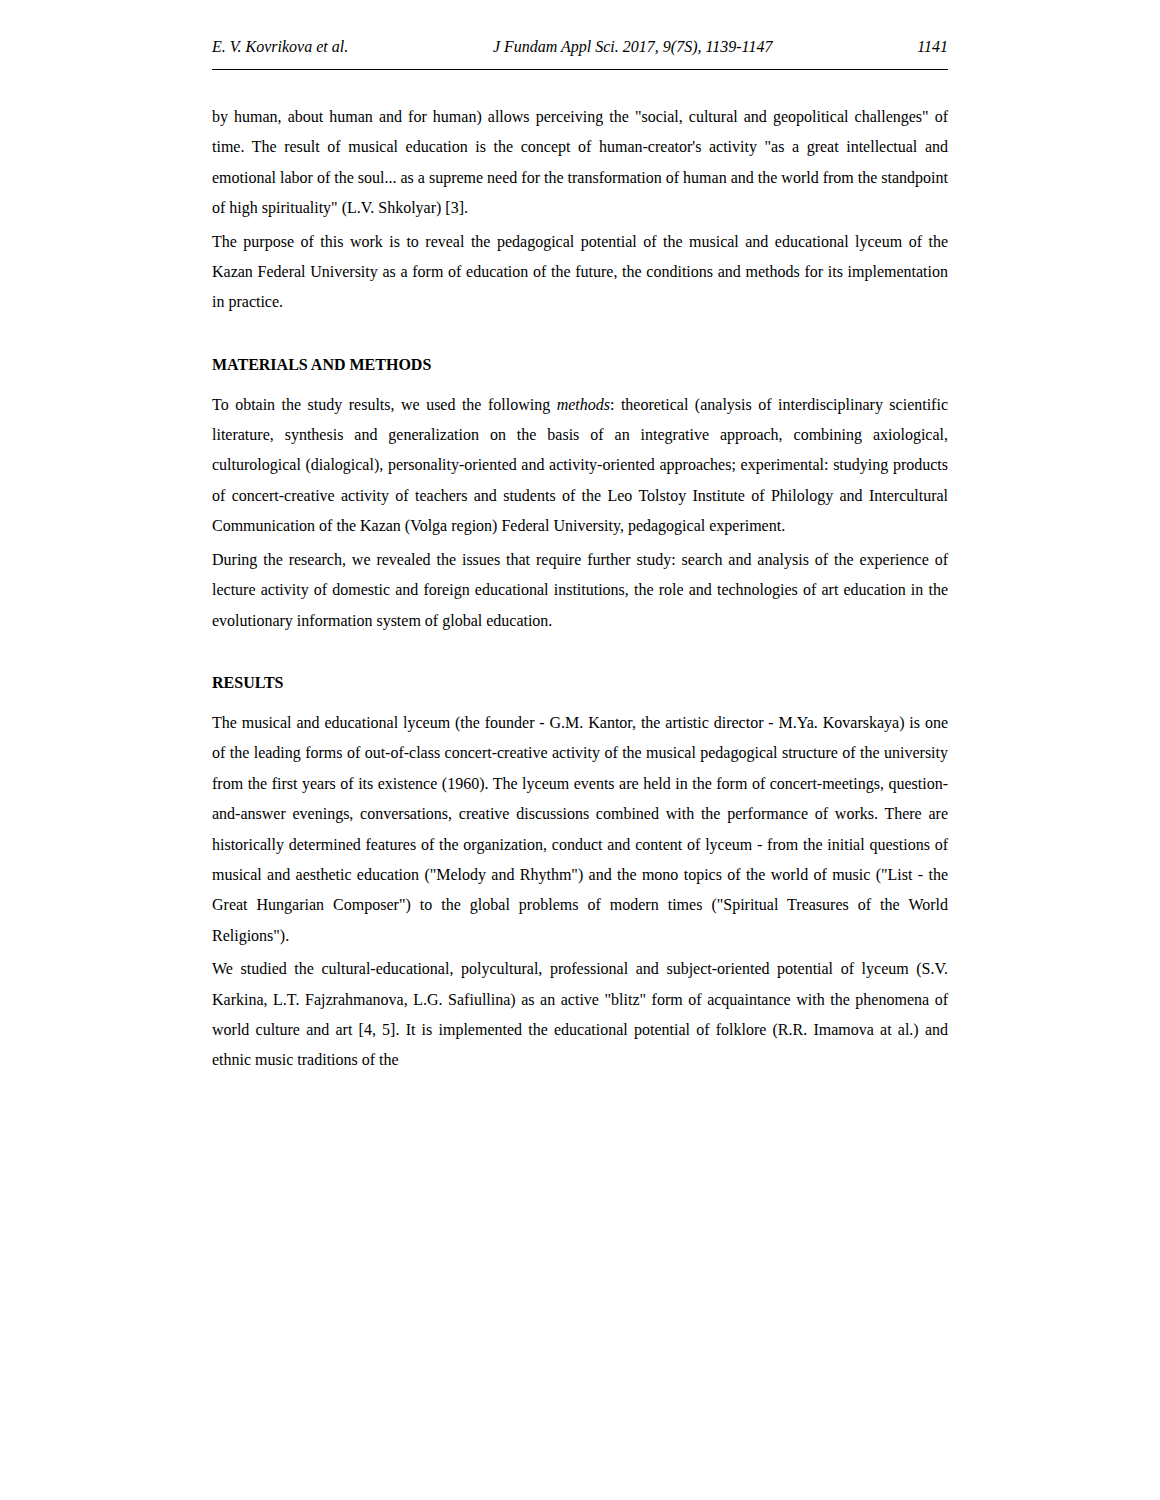E. V. Kovrikova et al. J Fundam Appl Sci. 2017, 9(7S), 1139-1147 1141
by human, about human and for human) allows perceiving the "social, cultural and geopolitical challenges" of time. The result of musical education is the concept of human-creator's activity "as a great intellectual and emotional labor of the soul... as a supreme need for the transformation of human and the world from the standpoint of high spirituality" (L.V. Shkolyar) [3].
The purpose of this work is to reveal the pedagogical potential of the musical and educational lyceum of the Kazan Federal University as a form of education of the future, the conditions and methods for its implementation in practice.
Materials and Methods
To obtain the study results, we used the following methods: theoretical (analysis of interdisciplinary scientific literature, synthesis and generalization on the basis of an integrative approach, combining axiological, culturological (dialogical), personality-oriented and activity-oriented approaches; experimental: studying products of concert-creative activity of teachers and students of the Leo Tolstoy Institute of Philology and Intercultural Communication of the Kazan (Volga region) Federal University, pedagogical experiment.
During the research, we revealed the issues that require further study: search and analysis of the experience of lecture activity of domestic and foreign educational institutions, the role and technologies of art education in the evolutionary information system of global education.
Results
The musical and educational lyceum (the founder - G.M. Kantor, the artistic director - M.Ya. Kovarskaya) is one of the leading forms of out-of-class concert-creative activity of the musical pedagogical structure of the university from the first years of its existence (1960). The lyceum events are held in the form of concert-meetings, question-and-answer evenings, conversations, creative discussions combined with the performance of works. There are historically determined features of the organization, conduct and content of lyceum - from the initial questions of musical and aesthetic education ("Melody and Rhythm") and the mono topics of the world of music ("List - the Great Hungarian Composer") to the global problems of modern times ("Spiritual Treasures of the World Religions").
We studied the cultural-educational, polycultural, professional and subject-oriented potential of lyceum (S.V. Karkina, L.T. Fajzrahmanova, L.G. Safiullina) as an active "blitz" form of acquaintance with the phenomena of world culture and art [4, 5]. It is implemented the educational potential of folklore (R.R. Imamova at al.) and ethnic music traditions of the